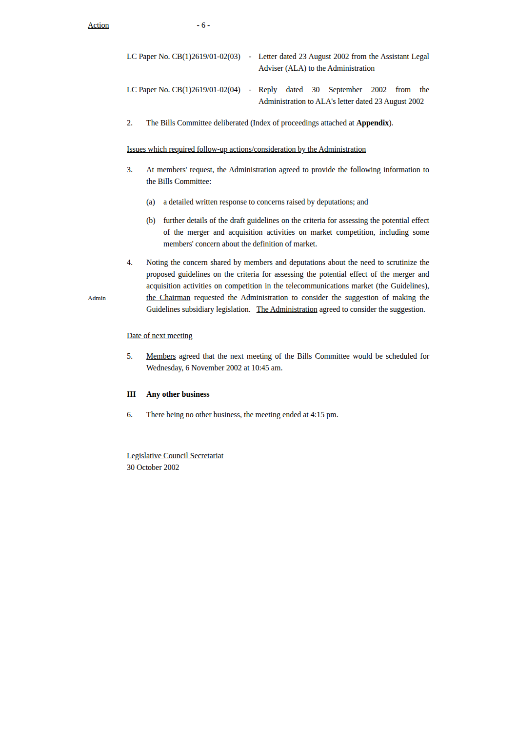Action - 6 -
LC Paper No. CB(1)2619/01-02(03)
-
Letter dated 23 August 2002 from the Assistant Legal Adviser (ALA) to the Administration
LC Paper No. CB(1)2619/01-02(04)
-
Reply dated 30 September 2002 from the Administration to ALA's letter dated 23 August 2002
2.
The Bills Committee deliberated (Index of proceedings attached at Appendix).
Issues which required follow-up actions/consideration by the Administration
3.
At members' request, the Administration agreed to provide the following information to the Bills Committee:
(a)
a detailed written response to concerns raised by deputations; and
(b)
further details of the draft guidelines on the criteria for assessing the potential effect of the merger and acquisition activities on market competition, including some members' concern about the definition of market.
Admin
4.
Noting the concern shared by members and deputations about the need to scrutinize the proposed guidelines on the criteria for assessing the potential effect of the merger and acquisition activities on competition in the telecommunications market (the Guidelines), the Chairman requested the Administration to consider the suggestion of making the Guidelines subsidiary legislation. The Administration agreed to consider the suggestion.
Date of next meeting
5.
Members agreed that the next meeting of the Bills Committee would be scheduled for Wednesday, 6 November 2002 at 10:45 am.
III
Any other business
6.
There being no other business, the meeting ended at 4:15 pm.
Legislative Council Secretariat
30 October 2002